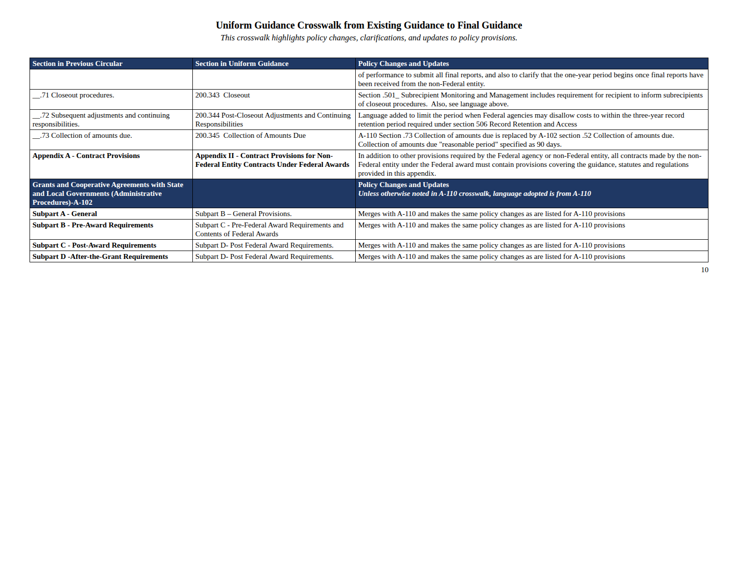Uniform Guidance Crosswalk from Existing Guidance to Final Guidance
This crosswalk highlights policy changes, clarifications, and updates to policy provisions.
| Section in Previous Circular | Section in Uniform Guidance | Policy Changes and Updates |
| --- | --- | --- |
| | | of performance to submit all final reports, and also to clarify that the one-year period begins once final reports have been received from the non-Federal entity. |
| __.71 Closeout procedures. | 200.343 Closeout | Section .501_ Subrecipient Monitoring and Management includes requirement for recipient to inform subrecipients of closeout procedures. Also, see language above. |
| __.72 Subsequent adjustments and continuing responsibilities. | 200.344 Post-Closeout Adjustments and Continuing Responsibilities | Language added to limit the period when Federal agencies may disallow costs to within the three-year record retention period required under section 506 Record Retention and Access |
| __.73 Collection of amounts due. | 200.345 Collection of Amounts Due | A-110 Section .73 Collection of amounts due is replaced by A-102 section .52 Collection of amounts due. Collection of amounts due "reasonable period" specified as 90 days. |
| Appendix A - Contract Provisions | Appendix II - Contract Provisions for Non-Federal Entity Contracts Under Federal Awards | In addition to other provisions required by the Federal agency or non-Federal entity, all contracts made by the non-Federal entity under the Federal award must contain provisions covering the guidance, statutes and regulations provided in this appendix. |
| Grants and Cooperative Agreements with State and Local Governments (Administrative Procedures)-A-102 | | Policy Changes and Updates Unless otherwise noted in A-110 crosswalk, language adopted is from A-110 |
| Subpart A - General | Subpart B – General Provisions. | Merges with A-110 and makes the same policy changes as are listed for A-110 provisions |
| Subpart B - Pre-Award Requirements | Subpart C - Pre-Federal Award Requirements and Contents of Federal Awards | Merges with A-110 and makes the same policy changes as are listed for A-110 provisions |
| Subpart C - Post-Award Requirements | Subpart D- Post Federal Award Requirements. | Merges with A-110 and makes the same policy changes as are listed for A-110 provisions |
| Subpart D -After-the-Grant Requirements | Subpart D- Post Federal Award Requirements. | Merges with A-110 and makes the same policy changes as are listed for A-110 provisions |
10